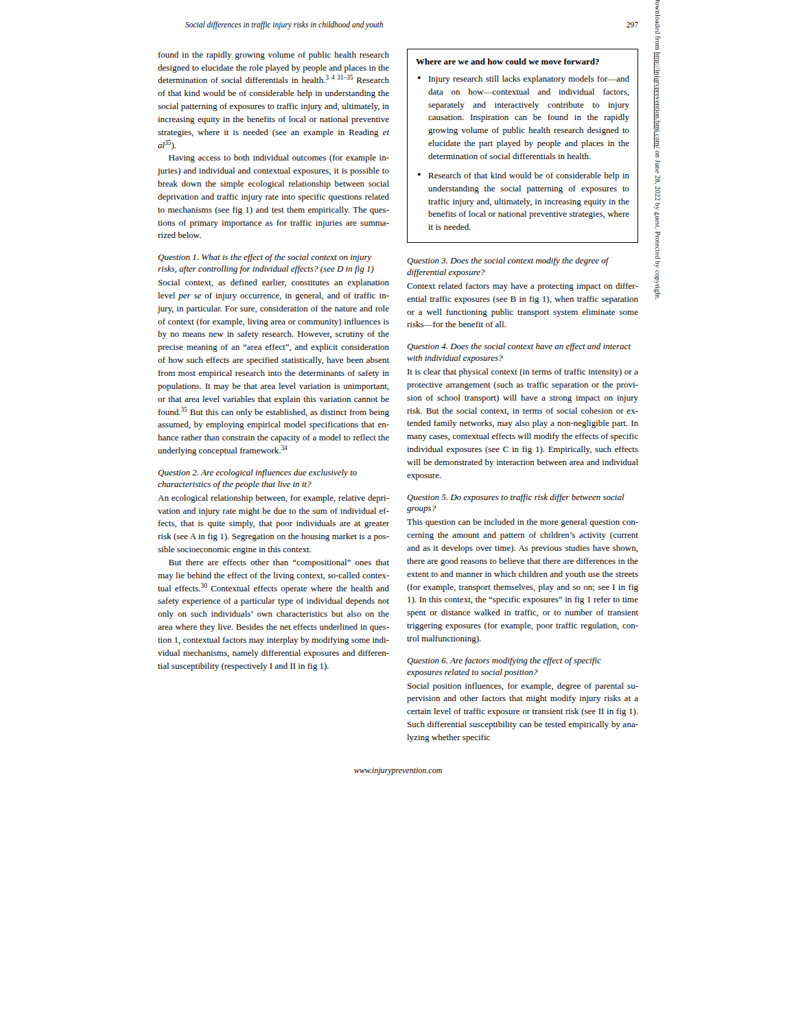Social differences in traffic injury risks in childhood and youth
297
Inj Prev: first published as 10.1136/ip.6.4.293 on 1 December 2000. Downloaded from http://injuryprevention.bmj.com/ on June 28, 2022 by guest. Protected by copyright.
found in the rapidly growing volume of public health research designed to elucidate the role played by people and places in the determination of social differentials in health.3 4 31–35 Research of that kind would be of considerable help in understanding the social patterning of exposures to traffic injury and, ultimately, in increasing equity in the benefits of local or national preventive strategies, where it is needed (see an example in Reading et al35).
Having access to both individual outcomes (for example injuries) and individual and contextual exposures, it is possible to break down the simple ecological relationship between social deprivation and traffic injury rate into specific questions related to mechanisms (see fig 1) and test them empirically. The questions of primary importance as for traffic injuries are summarized below.
Question 1. What is the effect of the social context on injury risks, after controlling for individual effects? (see D in fig 1)
Social context, as defined earlier, constitutes an explanation level per se of injury occurrence, in general, and of traffic injury, in particular. For sure, consideration of the nature and role of context (for example, living area or community) influences is by no means new in safety research. However, scrutiny of the precise meaning of an “area effect”, and explicit consideration of how such effects are specified statistically, have been absent from most empirical research into the determinants of safety in populations. It may be that area level variation is unimportant, or that area level variables that explain this variation cannot be found.35 But this can only be established, as distinct from being assumed, by employing empirical model specifications that enhance rather than constrain the capacity of a model to reflect the underlying conceptual framework.34
Question 2. Are ecological influences due exclusively to characteristics of the people that live in it?
An ecological relationship between, for example, relative deprivation and injury rate might be due to the sum of individual effects, that is quite simply, that poor individuals are at greater risk (see A in fig 1). Segregation on the housing market is a possible socioeconomic engine in this context.
But there are effects other than “compositional” ones that may lie behind the effect of the living context, so-called contextual effects.30 Contextual effects operate where the health and safety experience of a particular type of individual depends not only on such individuals’ own characteristics but also on the area where they live. Besides the net effects underlined in question 1, contextual factors may interplay by modifying some individual mechanisms, namely differential exposures and differential susceptibility (respectively I and II in fig 1).
Where are we and how could we move forward?
Injury research still lacks explanatory models for—and data on how—contextual and individual factors, separately and interactively contribute to injury causation. Inspiration can be found in the rapidly growing volume of public health research designed to elucidate the part played by people and places in the determination of social differentials in health.
Research of that kind would be of considerable help in understanding the social patterning of exposures to traffic injury and, ultimately, in increasing equity in the benefits of local or national preventive strategies, where it is needed.
Question 3. Does the social context modify the degree of differential exposure?
Context related factors may have a protecting impact on differential traffic exposures (see B in fig 1), when traffic separation or a well functioning public transport system eliminate some risks—for the benefit of all.
Question 4. Does the social context have an effect and interact with individual exposures?
It is clear that physical context (in terms of traffic intensity) or a protective arrangement (such as traffic separation or the provision of school transport) will have a strong impact on injury risk. But the social context, in terms of social cohesion or extended family networks, may also play a non-negligible part. In many cases, contextual effects will modify the effects of specific individual exposures (see C in fig 1). Empirically, such effects will be demonstrated by interaction between area and individual exposure.
Question 5. Do exposures to traffic risk differ between social groups?
This question can be included in the more general question concerning the amount and pattern of children’s activity (current and as it develops over time). As previous studies have shown, there are good reasons to believe that there are differences in the extent to and manner in which children and youth use the streets (for example, transport themselves, play and so on; see I in fig 1). In this context, the “specific exposures” in fig 1 refer to time spent or distance walked in traffic, or to number of transient triggering exposures (for example, poor traffic regulation, control malfunctioning).
Question 6. Are factors modifying the effect of specific exposures related to social position?
Social position influences, for example, degree of parental supervision and other factors that might modify injury risks at a certain level of traffic exposure or transient risk (see II in fig 1). Such differential susceptibility can be tested empirically by analyzing whether specific
www.injuryprevention.com